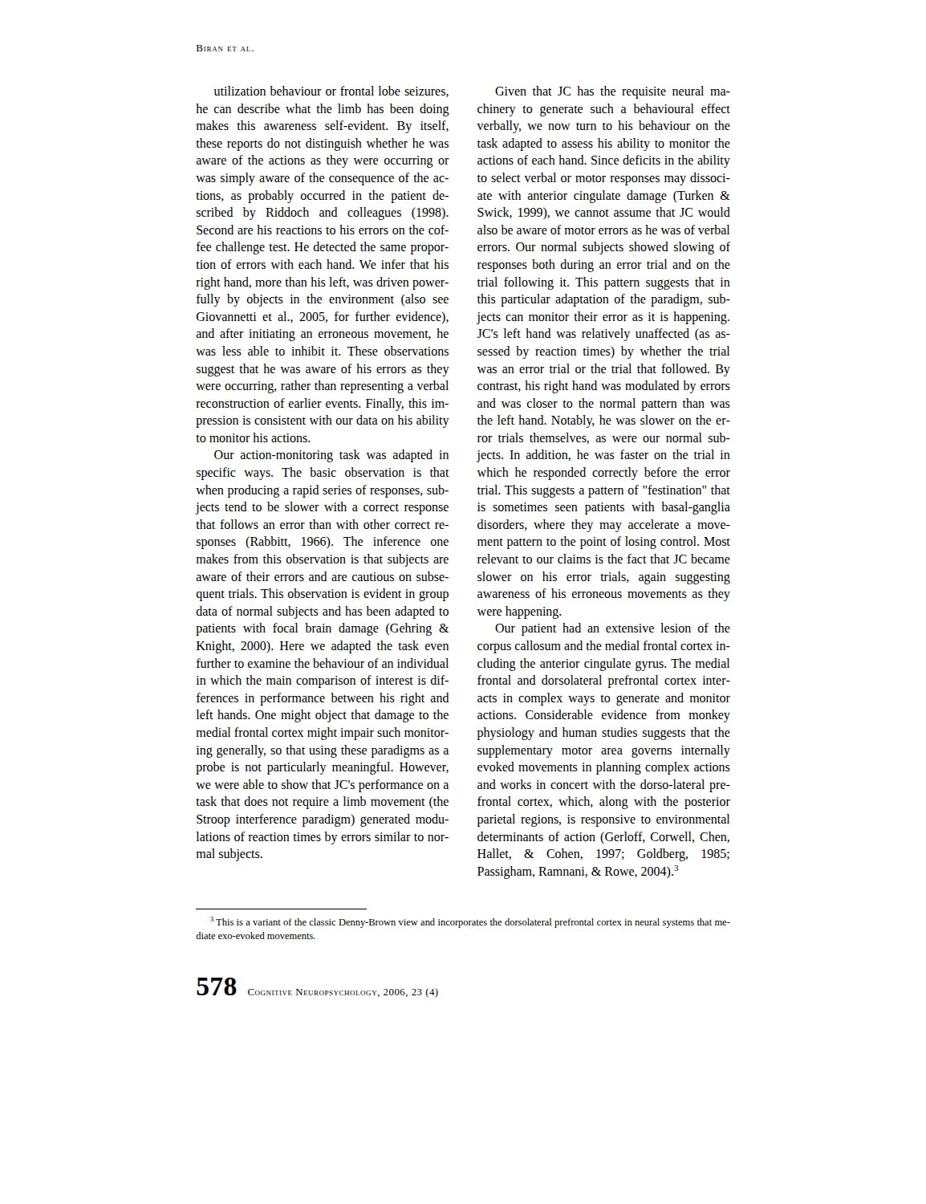Biran et al.
utilization behaviour or frontal lobe seizures, he can describe what the limb has been doing makes this awareness self-evident. By itself, these reports do not distinguish whether he was aware of the actions as they were occurring or was simply aware of the consequence of the actions, as probably occurred in the patient described by Riddoch and colleagues (1998). Second are his reactions to his errors on the coffee challenge test. He detected the same proportion of errors with each hand. We infer that his right hand, more than his left, was driven powerfully by objects in the environment (also see Giovannetti et al., 2005, for further evidence), and after initiating an erroneous movement, he was less able to inhibit it. These observations suggest that he was aware of his errors as they were occurring, rather than representing a verbal reconstruction of earlier events. Finally, this impression is consistent with our data on his ability to monitor his actions.
Our action-monitoring task was adapted in specific ways. The basic observation is that when producing a rapid series of responses, subjects tend to be slower with a correct response that follows an error than with other correct responses (Rabbitt, 1966). The inference one makes from this observation is that subjects are aware of their errors and are cautious on subsequent trials. This observation is evident in group data of normal subjects and has been adapted to patients with focal brain damage (Gehring & Knight, 2000). Here we adapted the task even further to examine the behaviour of an individual in which the main comparison of interest is differences in performance between his right and left hands. One might object that damage to the medial frontal cortex might impair such monitoring generally, so that using these paradigms as a probe is not particularly meaningful. However, we were able to show that JC's performance on a task that does not require a limb movement (the Stroop interference paradigm) generated modulations of reaction times by errors similar to normal subjects.
Given that JC has the requisite neural machinery to generate such a behavioural effect verbally, we now turn to his behaviour on the task adapted to assess his ability to monitor the actions of each hand. Since deficits in the ability to select verbal or motor responses may dissociate with anterior cingulate damage (Turken & Swick, 1999), we cannot assume that JC would also be aware of motor errors as he was of verbal errors. Our normal subjects showed slowing of responses both during an error trial and on the trial following it. This pattern suggests that in this particular adaptation of the paradigm, subjects can monitor their error as it is happening. JC's left hand was relatively unaffected (as assessed by reaction times) by whether the trial was an error trial or the trial that followed. By contrast, his right hand was modulated by errors and was closer to the normal pattern than was the left hand. Notably, he was slower on the error trials themselves, as were our normal subjects. In addition, he was faster on the trial in which he responded correctly before the error trial. This suggests a pattern of "festination" that is sometimes seen patients with basal-ganglia disorders, where they may accelerate a movement pattern to the point of losing control. Most relevant to our claims is the fact that JC became slower on his error trials, again suggesting awareness of his erroneous movements as they were happening.
Our patient had an extensive lesion of the corpus callosum and the medial frontal cortex including the anterior cingulate gyrus. The medial frontal and dorsolateral prefrontal cortex interacts in complex ways to generate and monitor actions. Considerable evidence from monkey physiology and human studies suggests that the supplementary motor area governs internally evoked movements in planning complex actions and works in concert with the dorso-lateral prefrontal cortex, which, along with the posterior parietal regions, is responsive to environmental determinants of action (Gerloff, Corwell, Chen, Hallet, & Cohen, 1997; Goldberg, 1985; Passigham, Ramnani, & Rowe, 2004).3
3 This is a variant of the classic Denny-Brown view and incorporates the dorsolateral prefrontal cortex in neural systems that mediate exo-evoked movements.
578 Cognitive Neuropsychology, 2006, 23 (4)